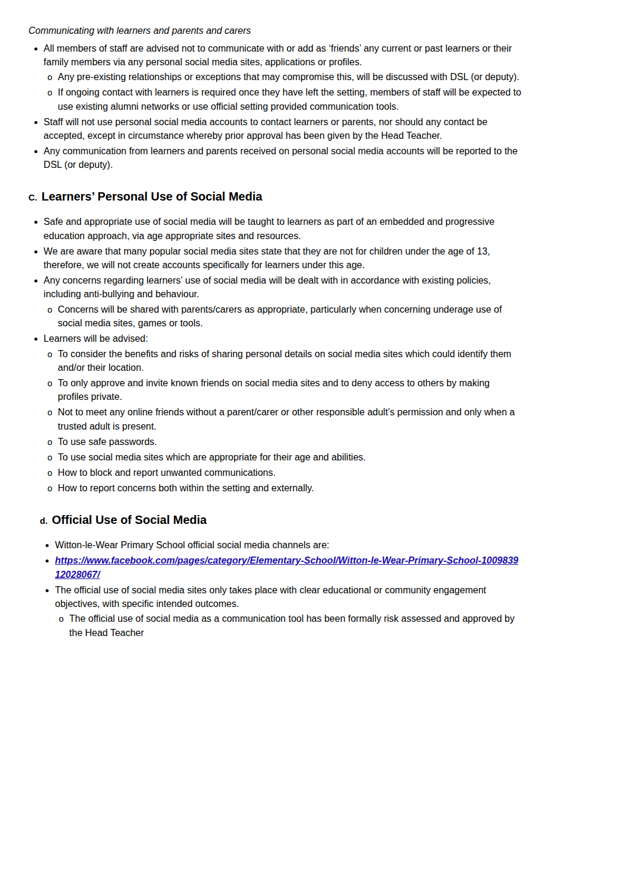Communicating with learners and parents and carers
All members of staff are advised not to communicate with or add as ‘friends’ any current or past learners or their family members via any personal social media sites, applications or profiles.
Any pre-existing relationships or exceptions that may compromise this, will be discussed with DSL (or deputy).
If ongoing contact with learners is required once they have left the setting, members of staff will be expected to use existing alumni networks or use official setting provided communication tools.
Staff will not use personal social media accounts to contact learners or parents, nor should any contact be accepted, except in circumstance whereby prior approval has been given by the Head Teacher.
Any communication from learners and parents received on personal social media accounts will be reported to the DSL (or deputy).
C. Learners’ Personal Use of Social Media
Safe and appropriate use of social media will be taught to learners as part of an embedded and progressive education approach, via age appropriate sites and resources.
We are aware that many popular social media sites state that they are not for children under the age of 13, therefore, we will not create accounts specifically for learners under this age.
Any concerns regarding learners’ use of social media will be dealt with in accordance with existing policies, including anti-bullying and behaviour.
Concerns will be shared with parents/carers as appropriate, particularly when concerning underage use of social media sites, games or tools.
Learners will be advised:
To consider the benefits and risks of sharing personal details on social media sites which could identify them and/or their location.
To only approve and invite known friends on social media sites and to deny access to others by making profiles private.
Not to meet any online friends without a parent/carer or other responsible adult’s permission and only when a trusted adult is present.
To use safe passwords.
To use social media sites which are appropriate for their age and abilities.
How to block and report unwanted communications.
How to report concerns both within the setting and externally.
d. Official Use of Social Media
Witton-le-Wear Primary School official social media channels are:
https://www.facebook.com/pages/category/Elementary-School/Witton-le-Wear-Primary-School-100983912028067/
The official use of social media sites only takes place with clear educational or community engagement objectives, with specific intended outcomes.
The official use of social media as a communication tool has been formally risk assessed and approved by the Head Teacher